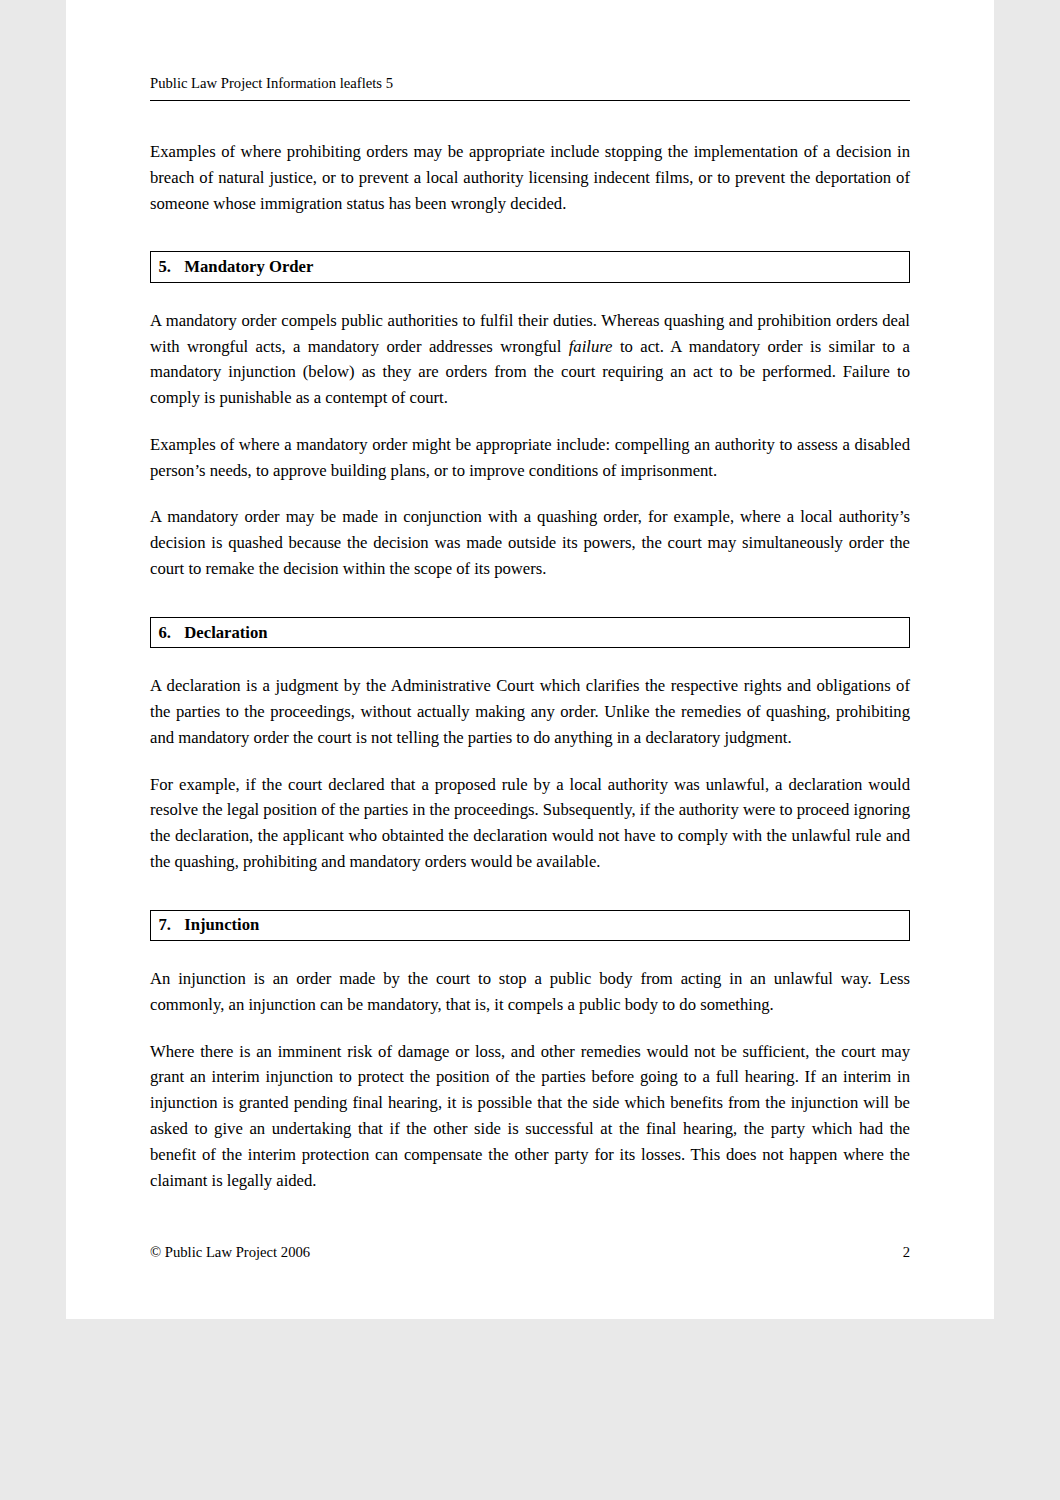Public Law Project Information leaflets 5
Examples of where prohibiting orders may be appropriate include stopping the implementation of a decision in breach of natural justice, or to prevent a local authority licensing indecent films, or to prevent the deportation of someone whose immigration status has been wrongly decided.
5. Mandatory Order
A mandatory order compels public authorities to fulfil their duties. Whereas quashing and prohibition orders deal with wrongful acts, a mandatory order addresses wrongful failure to act. A mandatory order is similar to a mandatory injunction (below) as they are orders from the court requiring an act to be performed. Failure to comply is punishable as a contempt of court.
Examples of where a mandatory order might be appropriate include: compelling an authority to assess a disabled person’s needs, to approve building plans, or to improve conditions of imprisonment.
A mandatory order may be made in conjunction with a quashing order, for example, where a local authority’s decision is quashed because the decision was made outside its powers, the court may simultaneously order the court to remake the decision within the scope of its powers.
6. Declaration
A declaration is a judgment by the Administrative Court which clarifies the respective rights and obligations of the parties to the proceedings, without actually making any order. Unlike the remedies of quashing, prohibiting and mandatory order the court is not telling the parties to do anything in a declaratory judgment.
For example, if the court declared that a proposed rule by a local authority was unlawful, a declaration would resolve the legal position of the parties in the proceedings. Subsequently, if the authority were to proceed ignoring the declaration, the applicant who obtainted the declaration would not have to comply with the unlawful rule and the quashing, prohibiting and mandatory orders would be available.
7. Injunction
An injunction is an order made by the court to stop a public body from acting in an unlawful way. Less commonly, an injunction can be mandatory, that is, it compels a public body to do something.
Where there is an imminent risk of damage or loss, and other remedies would not be sufficient, the court may grant an interim injunction to protect the position of the parties before going to a full hearing. If an interim in injunction is granted pending final hearing, it is possible that the side which benefits from the injunction will be asked to give an undertaking that if the other side is successful at the final hearing, the party which had the benefit of the interim protection can compensate the other party for its losses. This does not happen where the claimant is legally aided.
© Public Law Project 2006 2